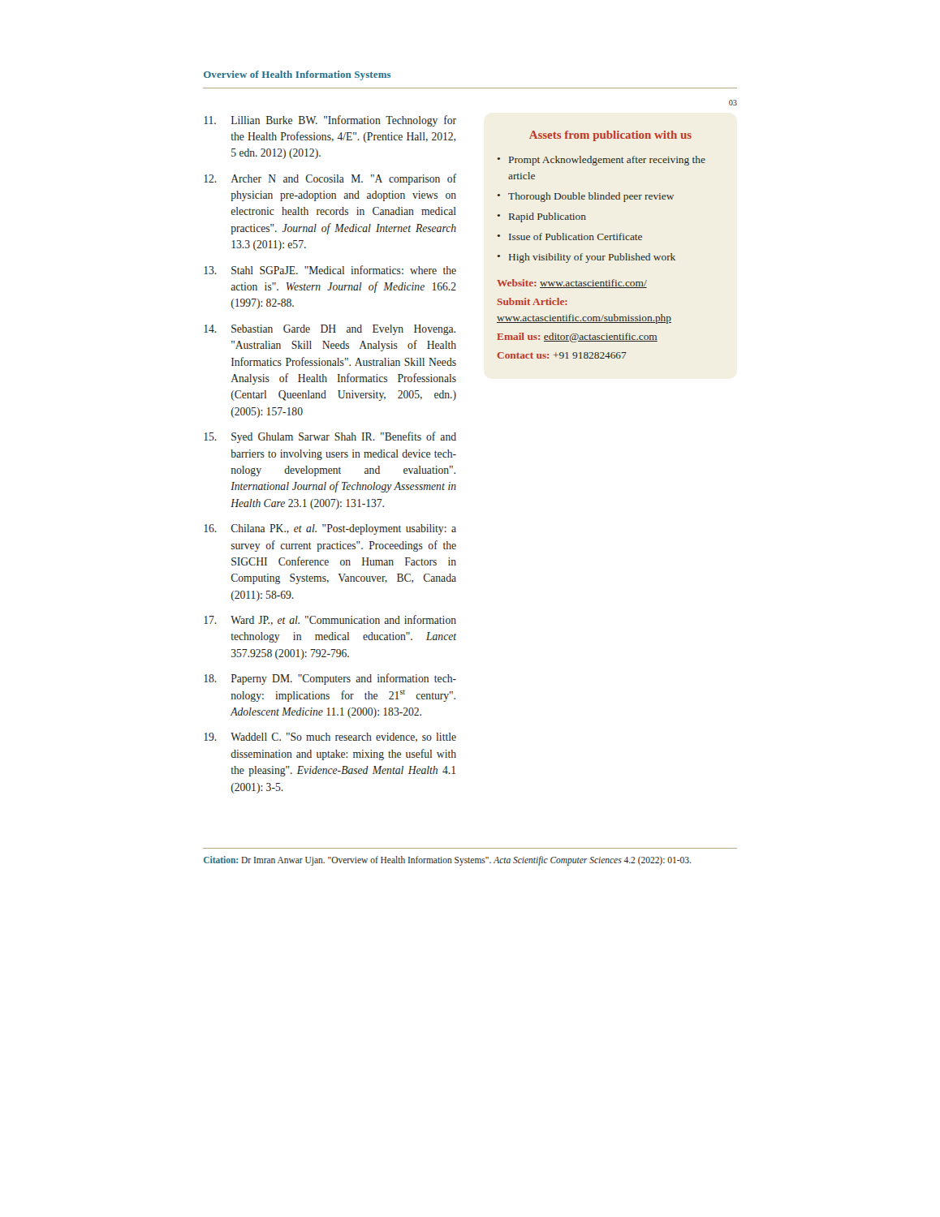Overview of Health Information Systems
03
11. Lillian Burke BW. "Information Technology for the Health Professions, 4/E". (Prentice Hall, 2012, 5 edn. 2012) (2012).
12. Archer N and Cocosila M. "A comparison of physician pre-adoption and adoption views on electronic health records in Canadian medical practices". Journal of Medical Internet Research 13.3 (2011): e57.
13. Stahl SGPaJE. "Medical informatics: where the action is". Western Journal of Medicine 166.2 (1997): 82-88.
14. Sebastian Garde DH and Evelyn Hovenga. "Australian Skill Needs Analysis of Health Informatics Professionals". Australian Skill Needs Analysis of Health Informatics Professionals (Centarl Queenland University, 2005, edn.) (2005): 157-180
15. Syed Ghulam Sarwar Shah IR. "Benefits of and barriers to involving users in medical device technology development and evaluation". International Journal of Technology Assessment in Health Care 23.1 (2007): 131-137.
16. Chilana PK., et al. "Post-deployment usability: a survey of current practices". Proceedings of the SIGCHI Conference on Human Factors in Computing Systems, Vancouver, BC, Canada (2011): 58-69.
17. Ward JP., et al. "Communication and information technology in medical education". Lancet 357.9258 (2001): 792-796.
18. Paperny DM. "Computers and information technology: implications for the 21st century". Adolescent Medicine 11.1 (2000): 183-202.
19. Waddell C. "So much research evidence, so little dissemination and uptake: mixing the useful with the pleasing". Evidence-Based Mental Health 4.1 (2001): 3-5.
Assets from publication with us
Prompt Acknowledgement after receiving the article
Thorough Double blinded peer review
Rapid Publication
Issue of Publication Certificate
High visibility of your Published work
Website: www.actascientific.com/
Submit Article: www.actascientific.com/submission.php
Email us: editor@actascientific.com
Contact us: +91 9182824667
Citation: Dr Imran Anwar Ujan. "Overview of Health Information Systems". Acta Scientific Computer Sciences 4.2 (2022): 01-03.